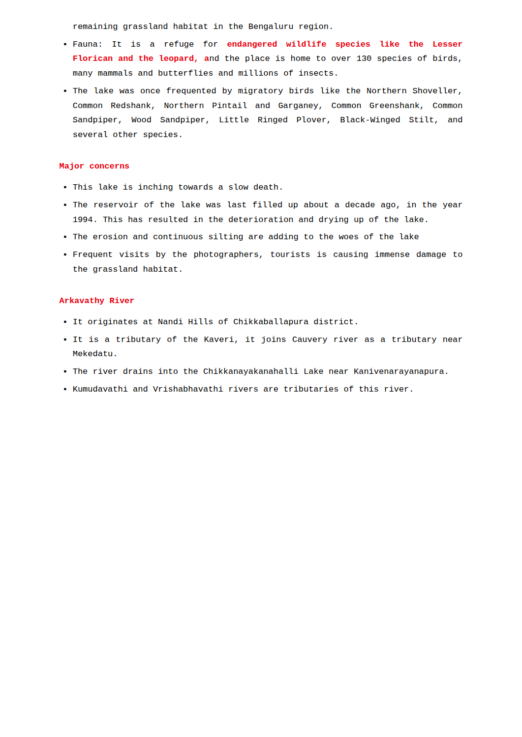remaining grassland habitat in the Bengaluru region.
Fauna: It is a refuge for endangered wildlife species like the Lesser Florican and the leopard, and the place is home to over 130 species of birds, many mammals and butterflies and millions of insects.
The lake was once frequented by migratory birds like the Northern Shoveller, Common Redshank, Northern Pintail and Garganey, Common Greenshank, Common Sandpiper, Wood Sandpiper, Little Ringed Plover, Black-Winged Stilt, and several other species.
Major concerns
This lake is inching towards a slow death.
The reservoir of the lake was last filled up about a decade ago, in the year 1994. This has resulted in the deterioration and drying up of the lake.
The erosion and continuous silting are adding to the woes of the lake
Frequent visits by the photographers, tourists is causing immense damage to the grassland habitat.
Arkavathy River
It originates at Nandi Hills of Chikkaballapura district.
It is a tributary of the Kaveri, it joins Cauvery river as a tributary near Mekedatu.
The river drains into the Chikkanayakanahalli Lake near Kanivenarayanapura.
Kumudavathi and Vrishabhavathi rivers are tributaries of this river.